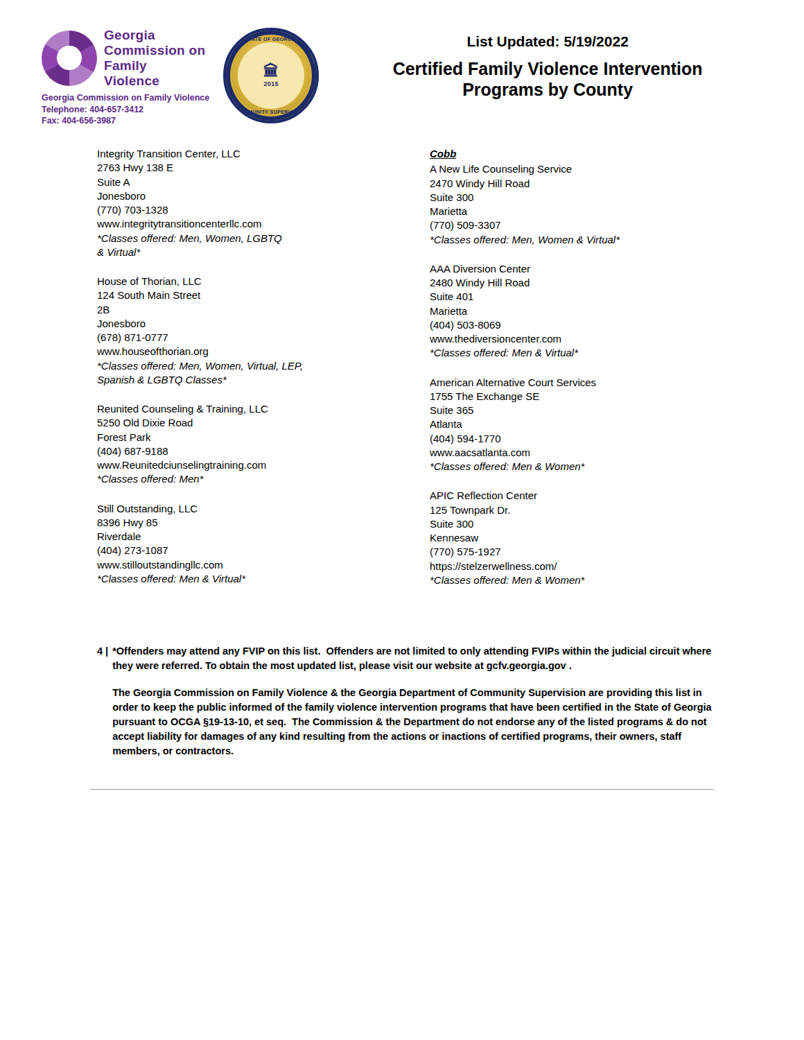Georgia
Commission on
Family
Violence
Georgia Commission on Family Violence
Telephone: 404-657-3412
Fax: 404-656-3987
State of Georgia
🏛
2015
Community Supervision
List Updated: 5/19/2022
Certified Family Violence Intervention
Programs by County
Integrity Transition Center, LLC
2763 Hwy 138 E
Suite A
Jonesboro
(770) 703-1328
www.integritytransitioncenterllc.com
*Classes offered: Men, Women, LGBTQ
& Virtual*
House of Thorian, LLC
124 South Main Street
2B
Jonesboro
(678) 871-0777
www.houseofthorian.org
*Classes offered: Men, Women, Virtual, LEP,
Spanish & LGBTQ Classes*
Reunited Counseling & Training, LLC
5250 Old Dixie Road
Forest Park
(404) 687-9188
www.Reunitedciunselingtraining.com
*Classes offered: Men*
Still Outstanding, LLC
8396 Hwy 85
Riverdale
(404) 273-1087
www.stilloutstandingllc.com
*Classes offered: Men & Virtual*
Cobb
A New Life Counseling Service
2470 Windy Hill Road
Suite 300
Marietta
(770) 509-3307
*Classes offered: Men, Women & Virtual*
AAA Diversion Center
2480 Windy Hill Road
Suite 401
Marietta
(404) 503-8069
www.thediversioncenter.com
*Classes offered: Men & Virtual*
American Alternative Court Services
1755 The Exchange SE
Suite 365
Atlanta
(404) 594-1770
www.aacsatlanta.com
*Classes offered: Men & Women*
APIC Reflection Center
125 Townpark Dr.
Suite 300
Kennesaw
(770) 575-1927
https://stelzerwellness.com/
*Classes offered: Men & Women*
4 |
*Offenders may attend any FVIP on this list. Offenders are not limited to only attending FVIPs within the judicial circuit where they were referred. To obtain the most updated list, please visit our website at gcfv.georgia.gov .
The Georgia Commission on Family Violence & the Georgia Department of Community Supervision are providing this list in order to keep the public informed of the family violence intervention programs that have been certified in the State of Georgia pursuant to OCGA §19-13-10, et seq. The Commission & the Department do not endorse any of the listed programs & do not accept liability for damages of any kind resulting from the actions or inactions of certified programs, their owners, staff members, or contractors.